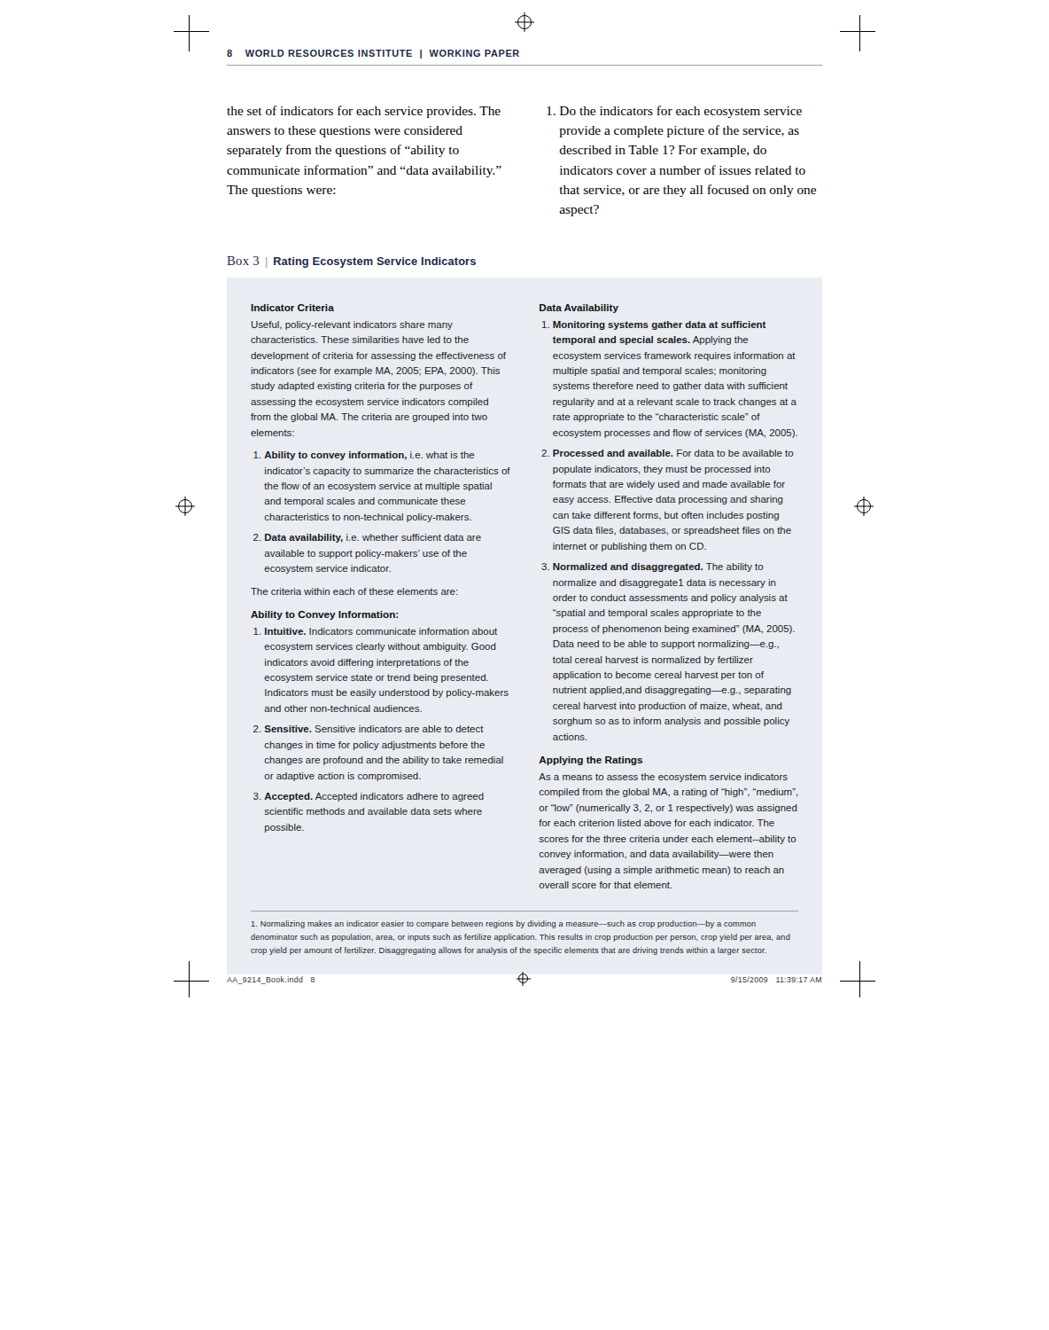8 WORLD RESOURCES INSTITUTE | WORKING PAPER
the set of indicators for each service provides. The answers to these questions were considered separately from the questions of “ability to communicate information” and “data availability.” The questions were:
Do the indicators for each ecosystem service provide a complete picture of the service, as described in Table 1? For example, do indicators cover a number of issues related to that service, or are they all focused on only one aspect?
Box 3|Rating Ecosystem Service Indicators
Indicator Criteria
Useful, policy-relevant indicators share many characteristics. These similarities have led to the development of criteria for assessing the effectiveness of indicators (see for example MA, 2005; EPA, 2000). This study adapted existing criteria for the purposes of assessing the ecosystem service indicators compiled from the global MA. The criteria are grouped into two elements:
Ability to convey information, i.e. what is the indicator’s capacity to summarize the characteristics of the flow of an ecosystem service at multiple spatial and temporal scales and communicate these characteristics to non-technical policy-makers.
Data availability, i.e. whether sufficient data are available to support policy-makers’ use of the ecosystem service indicator.
The criteria within each of these elements are:
Ability to Convey Information:
Intuitive. Indicators communicate information about ecosystem services clearly without ambiguity. Good indicators avoid differing interpretations of the ecosystem service state or trend being presented. Indicators must be easily understood by policy-makers and other non-technical audiences.
Sensitive. Sensitive indicators are able to detect changes in time for policy adjustments before the changes are profound and the ability to take remedial or adaptive action is compromised.
Accepted. Accepted indicators adhere to agreed scientific methods and available data sets where possible.
Data Availability
Monitoring systems gather data at sufficient temporal and special scales. Applying the ecosystem services framework requires information at multiple spatial and temporal scales; monitoring systems therefore need to gather data with sufficient regularity and at a relevant scale to track changes at a rate appropriate to the “characteristic scale” of ecosystem processes and flow of services (MA, 2005).
Processed and available. For data to be available to populate indicators, they must be processed into formats that are widely used and made available for easy access. Effective data processing and sharing can take different forms, but often includes posting GIS data files, databases, or spreadsheet files on the internet or publishing them on CD.
Normalized and disaggregated. The ability to normalize and disaggregate1 data is necessary in order to conduct assessments and policy analysis at “spatial and temporal scales appropriate to the process of phenomenon being examined” (MA, 2005). Data need to be able to support normalizing—e.g., total cereal harvest is normalized by fertilizer application to become cereal harvest per ton of nutrient applied,and disaggregating—e.g., separating cereal harvest into production of maize, wheat, and sorghum so as to inform analysis and possible policy actions.
Applying the Ratings
As a means to assess the ecosystem service indicators compiled from the global MA, a rating of “high”, “medium”, or “low” (numerically 3, 2, or 1 respectively) was assigned for each criterion listed above for each indicator. The scores for the three criteria under each element--ability to convey information, and data availability—were then averaged (using a simple arithmetic mean) to reach an overall score for that element.
1. Normalizing makes an indicator easier to compare between regions by dividing a measure—such as crop production—by a common denominator such as population, area, or inputs such as fertilize application. This results in crop production per person, crop yield per area, and crop yield per amount of fertilizer. Disaggregating allows for analysis of the specific elements that are driving trends within a larger sector.
AA_9214_Book.indd 8 9/15/2009 11:39:17 AM